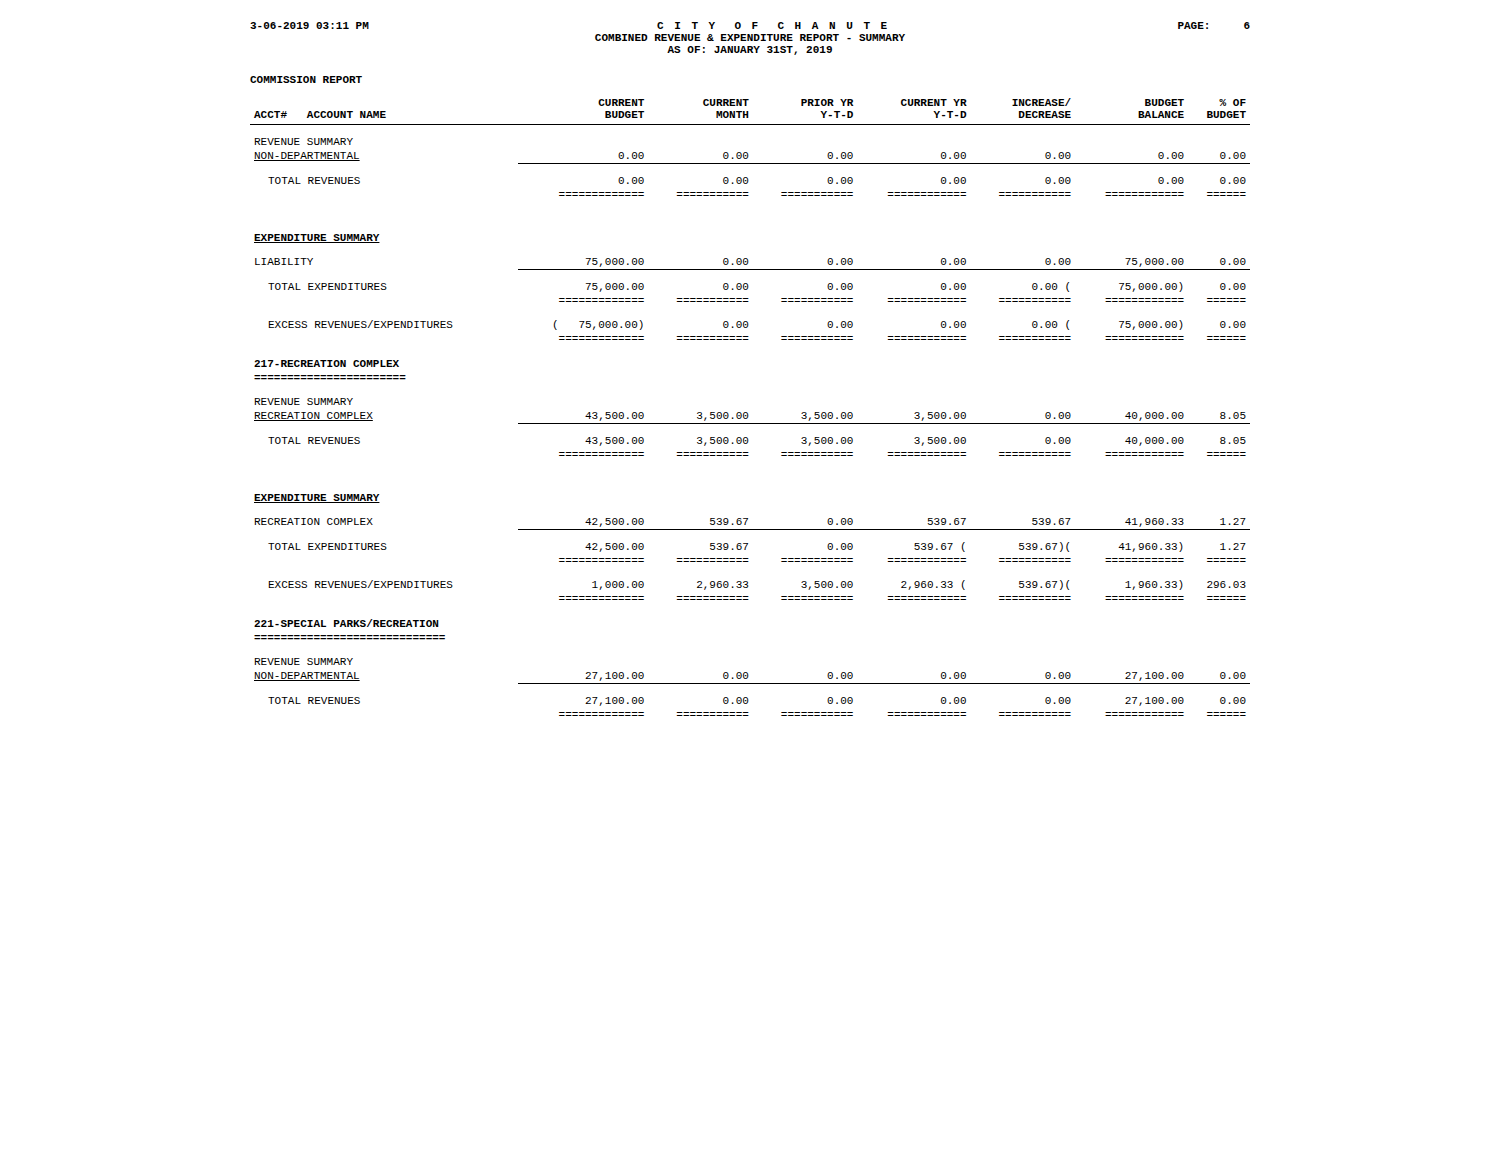3-06-2019 03:11 PM C I T Y O F C H A N U T E PAGE: 6
COMBINED REVENUE & EXPENDITURE REPORT - SUMMARY
AS OF: JANUARY 31ST, 2019
COMMISSION REPORT
| ACCT# ACCOUNT NAME | CURRENT BUDGET | CURRENT MONTH | PRIOR YR Y-T-D | CURRENT YR Y-T-D | INCREASE/ DECREASE | BUDGET BALANCE | % OF BUDGET |
| --- | --- | --- | --- | --- | --- | --- | --- |
| REVENUE SUMMARY | |
| NON-DEPARTMENTAL | 0.00 | 0.00 | 0.00 | 0.00 | 0.00 | 0.00 | 0.00 |
| TOTAL REVENUES | 0.00 | 0.00 | 0.00 | 0.00 | 0.00 | 0.00 | 0.00 |
| | ============= | =========== | =========== | ============ | =========== | ============ | ====== |
| EXPENDITURE SUMMARY | |
| LIABILITY | 75,000.00 | 0.00 | 0.00 | 0.00 | 0.00 | 75,000.00 | 0.00 |
| TOTAL EXPENDITURES | 75,000.00 | 0.00 | 0.00 | 0.00 | 0.00 ( | 75,000.00) | 0.00 |
| | ============= | =========== | =========== | ============ | =========== | ============ | ====== |
| EXCESS REVENUES/EXPENDITURES | ( 75,000.00) | 0.00 | 0.00 | 0.00 | 0.00 ( | 75,000.00) | 0.00 |
| | ============= | =========== | =========== | ============ | =========== | ============ | ====== |
| 217-RECREATION COMPLEX | |
| ======================= | |
| REVENUE SUMMARY | |
| RECREATION COMPLEX | 43,500.00 | 3,500.00 | 3,500.00 | 3,500.00 | 0.00 | 40,000.00 | 8.05 |
| TOTAL REVENUES | 43,500.00 | 3,500.00 | 3,500.00 | 3,500.00 | 0.00 | 40,000.00 | 8.05 |
| | ============= | =========== | =========== | ============ | =========== | ============ | ====== |
| EXPENDITURE SUMMARY | |
| RECREATION COMPLEX | 42,500.00 | 539.67 | 0.00 | 539.67 | 539.67 | 41,960.33 | 1.27 |
| TOTAL EXPENDITURES | 42,500.00 | 539.67 | 0.00 | 539.67 ( | 539.67)( | 41,960.33) | 1.27 |
| | ============= | =========== | =========== | ============ | =========== | ============ | ====== |
| EXCESS REVENUES/EXPENDITURES | 1,000.00 | 2,960.33 | 3,500.00 | 2,960.33 ( | 539.67)( | 1,960.33) | 296.03 |
| | ============= | =========== | =========== | ============ | =========== | ============ | ====== |
| 221-SPECIAL PARKS/RECREATION | |
| ============================= | |
| REVENUE SUMMARY | |
| NON-DEPARTMENTAL | 27,100.00 | 0.00 | 0.00 | 0.00 | 0.00 | 27,100.00 | 0.00 |
| TOTAL REVENUES | 27,100.00 | 0.00 | 0.00 | 0.00 | 0.00 | 27,100.00 | 0.00 |
| | ============= | =========== | =========== | ============ | =========== | ============ | ====== |